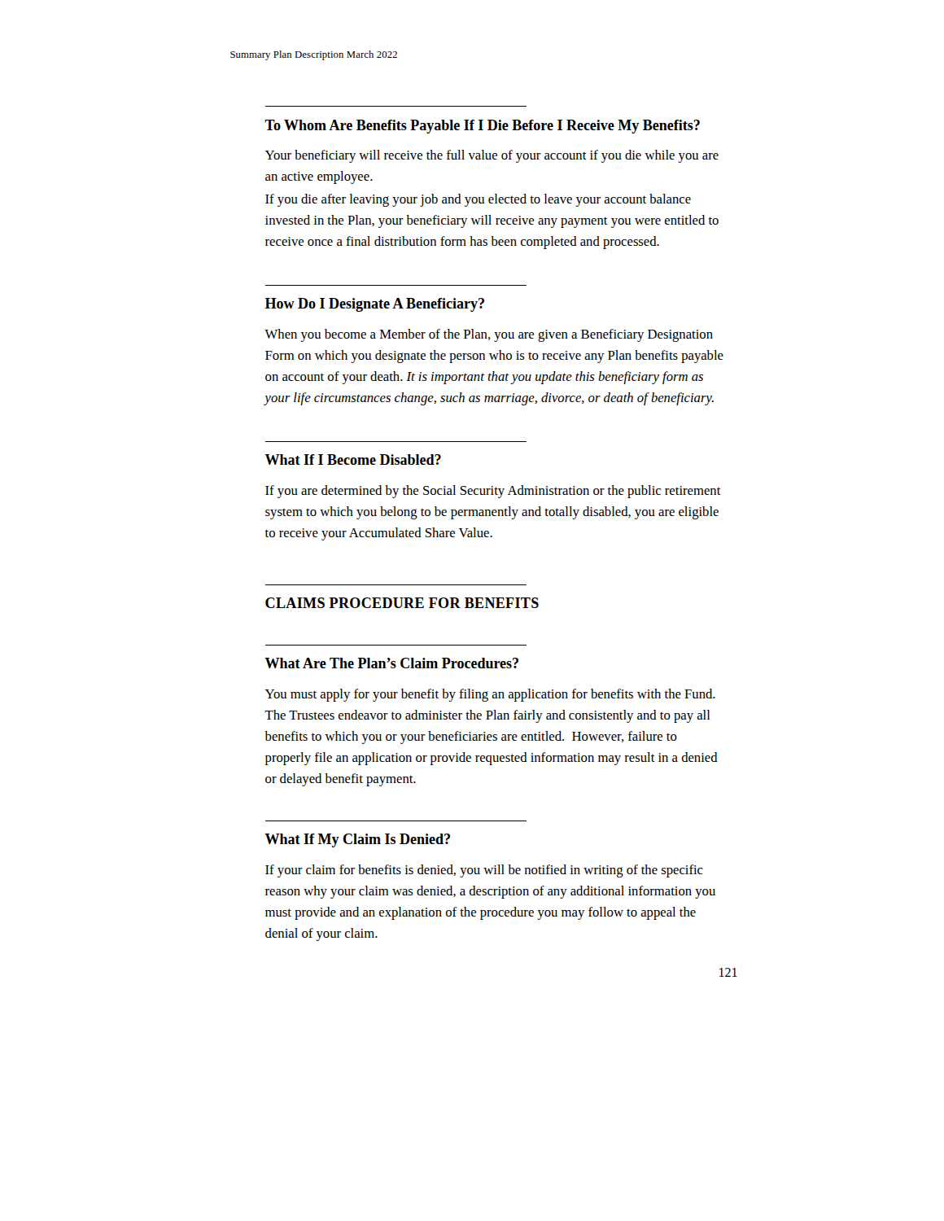Summary Plan Description March 2022
To Whom Are Benefits Payable If I Die Before I Receive My Benefits?
Your beneficiary will receive the full value of your account if you die while you are an active employee.
If you die after leaving your job and you elected to leave your account balance invested in the Plan, your beneficiary will receive any payment you were entitled to receive once a final distribution form has been completed and processed.
How Do I Designate A Beneficiary?
When you become a Member of the Plan, you are given a Beneficiary Designation Form on which you designate the person who is to receive any Plan benefits payable on account of your death. It is important that you update this beneficiary form as your life circumstances change, such as marriage, divorce, or death of beneficiary.
What If I Become Disabled?
If you are determined by the Social Security Administration or the public retirement system to which you belong to be permanently and totally disabled, you are eligible to receive your Accumulated Share Value.
CLAIMS PROCEDURE FOR BENEFITS
What Are The Plan’s Claim Procedures?
You must apply for your benefit by filing an application for benefits with the Fund. The Trustees endeavor to administer the Plan fairly and consistently and to pay all benefits to which you or your beneficiaries are entitled. However, failure to properly file an application or provide requested information may result in a denied or delayed benefit payment.
What If My Claim Is Denied?
If your claim for benefits is denied, you will be notified in writing of the specific reason why your claim was denied, a description of any additional information you must provide and an explanation of the procedure you may follow to appeal the denial of your claim.
121